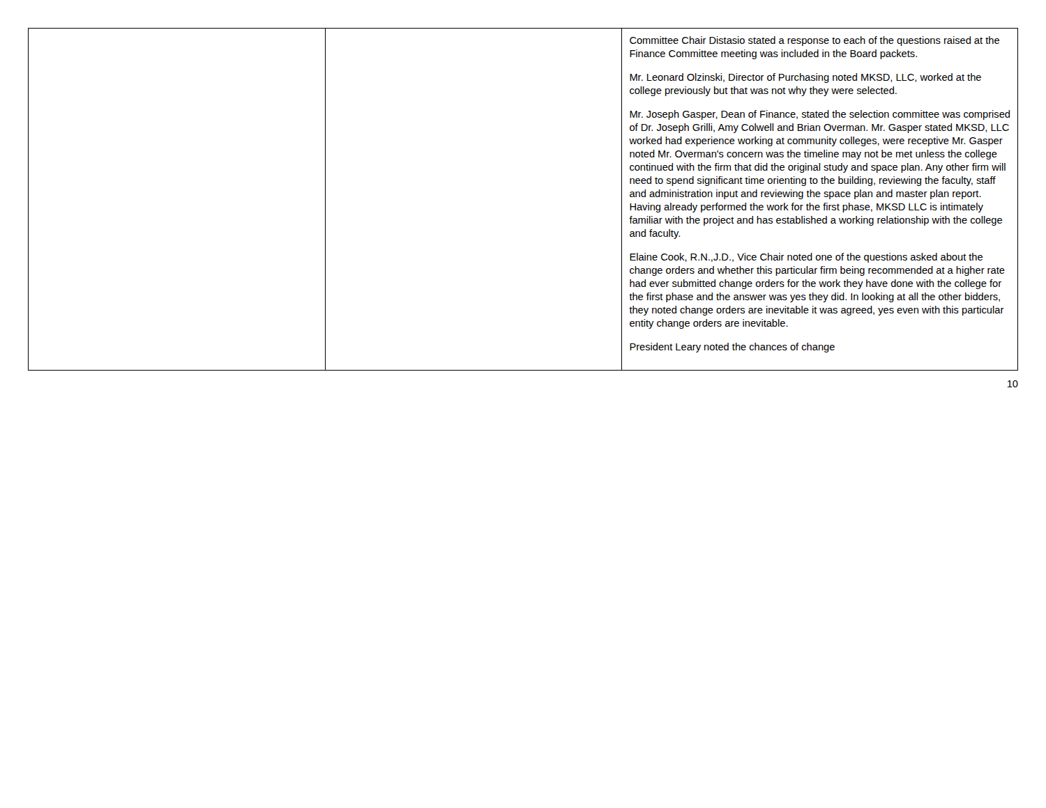| | | Committee Chair Distasio stated a response to each of the questions raised at the Finance Committee meeting was included in the Board packets. Mr. Leonard Olzinski, Director of Purchasing noted MKSD, LLC, worked at the college previously but that was not why they were selected. Mr. Joseph Gasper, Dean of Finance, stated the selection committee was comprised of Dr. Joseph Grilli, Amy Colwell and Brian Overman. Mr. Gasper stated MKSD, LLC worked had experience working at community colleges, were receptive Mr. Gasper noted Mr. Overman's concern was the timeline may not be met unless the college continued with the firm that did the original study and space plan. Any other firm will need to spend significant time orienting to the building, reviewing the faculty, staff and administration input and reviewing the space plan and master plan report. Having already performed the work for the first phase, MKSD LLC is intimately familiar with the project and has established a working relationship with the college and faculty. Elaine Cook, R.N.,J.D., Vice Chair noted one of the questions asked about the change orders and whether this particular firm being recommended at a higher rate had ever submitted change orders for the work they have done with the college for the first phase and the answer was yes they did. In looking at all the other bidders, they noted change orders are inevitable it was agreed, yes even with this particular entity change orders are inevitable. President Leary noted the chances of change |
10